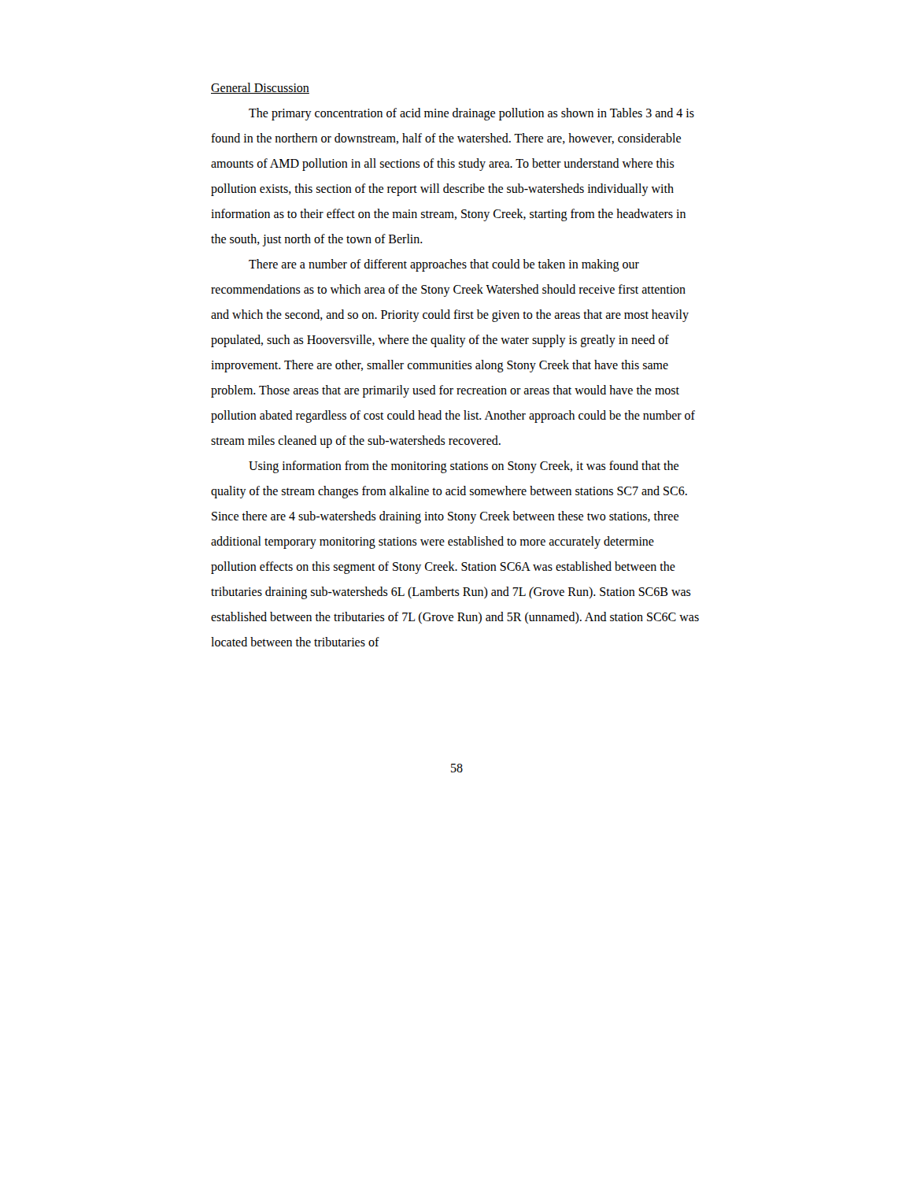General Discussion
The primary concentration of acid mine drainage pollution as shown in Tables 3 and 4 is found in the northern or downstream, half of the watershed. There are, however, considerable amounts of AMD pollution in all sections of this study area. To better understand where this pollution exists, this section of the report will describe the sub-watersheds individually with information as to their effect on the main stream, Stony Creek, starting from the headwaters in the south, just north of the town of Berlin.
There are a number of different approaches that could be taken in making our recommendations as to which area of the Stony Creek Watershed should receive first attention and which the second, and so on. Priority could first be given to the areas that are most heavily populated, such as Hooversville, where the quality of the water supply is greatly in need of improvement. There are other, smaller communities along Stony Creek that have this same problem. Those areas that are primarily used for recreation or areas that would have the most pollution abated regardless of cost could head the list. Another approach could be the number of stream miles cleaned up of the sub-watersheds recovered.
Using information from the monitoring stations on Stony Creek, it was found that the quality of the stream changes from alkaline to acid somewhere between stations SC7 and SC6. Since there are 4 sub-watersheds draining into Stony Creek between these two stations, three additional temporary monitoring stations were established to more accurately determine pollution effects on this segment of Stony Creek. Station SC6A was established between the tributaries draining sub-watersheds 6L (Lamberts Run) and 7L (Grove Run). Station SC6B was established between the tributaries of 7L (Grove Run) and 5R (unnamed). And station SC6C was located between the tributaries of
58